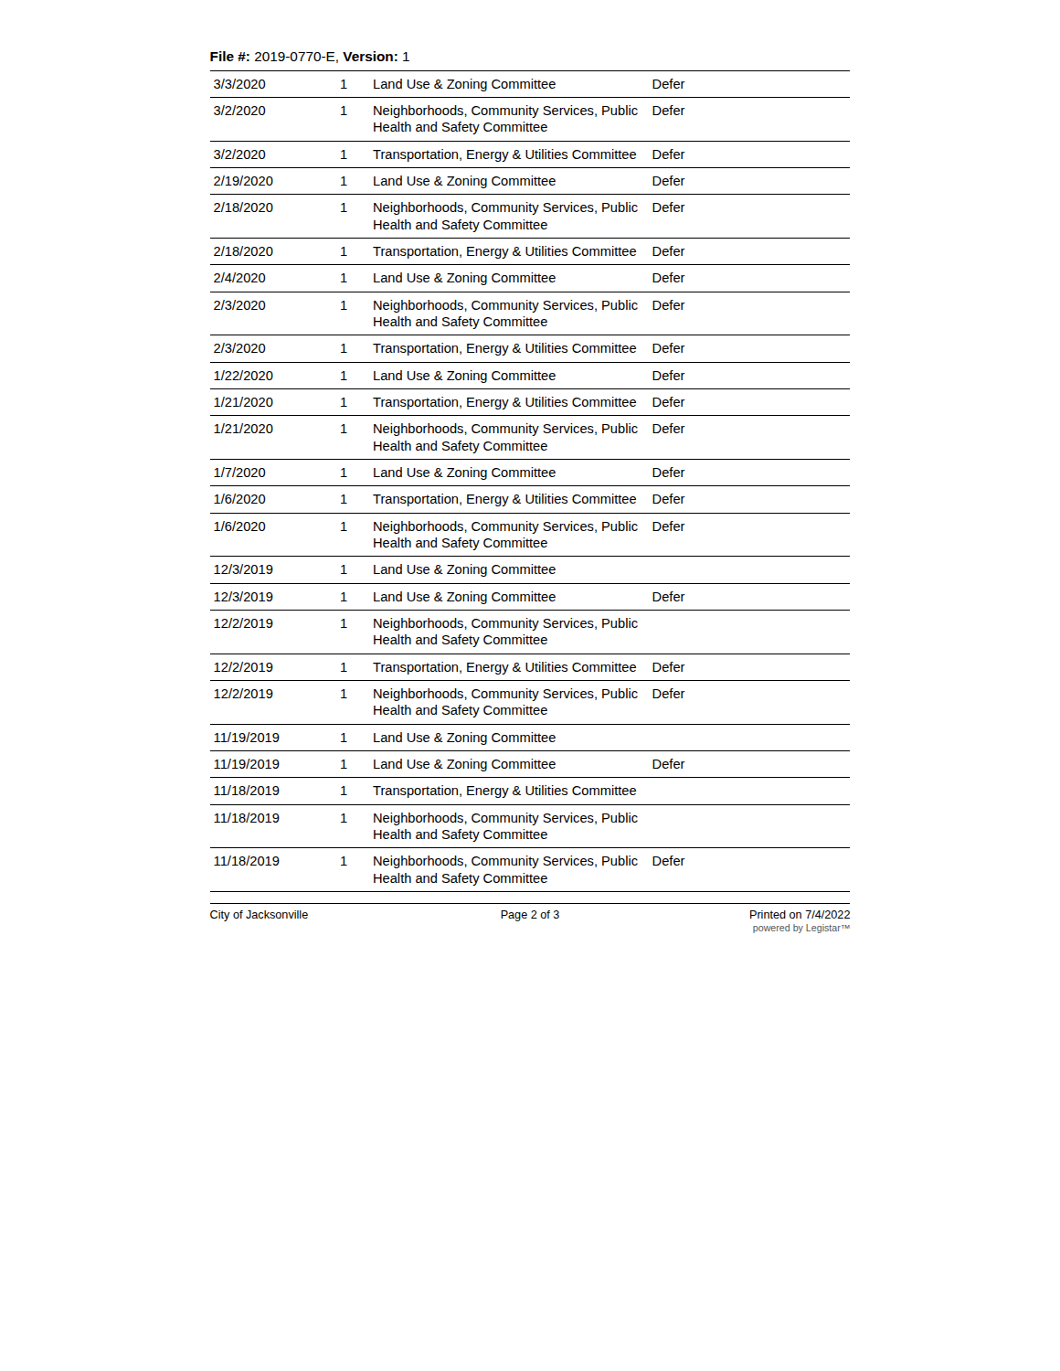File #: 2019-0770-E, Version: 1
| 3/3/2020 | 1 | Land Use & Zoning Committee | Defer | |
| 3/2/2020 | 1 | Neighborhoods, Community Services, Public Health and Safety Committee | Defer | |
| 3/2/2020 | 1 | Transportation, Energy & Utilities Committee | Defer | |
| 2/19/2020 | 1 | Land Use & Zoning Committee | Defer | |
| 2/18/2020 | 1 | Neighborhoods, Community Services, Public Health and Safety Committee | Defer | |
| 2/18/2020 | 1 | Transportation, Energy & Utilities Committee | Defer | |
| 2/4/2020 | 1 | Land Use & Zoning Committee | Defer | |
| 2/3/2020 | 1 | Neighborhoods, Community Services, Public Health and Safety Committee | Defer | |
| 2/3/2020 | 1 | Transportation, Energy & Utilities Committee | Defer | |
| 1/22/2020 | 1 | Land Use & Zoning Committee | Defer | |
| 1/21/2020 | 1 | Transportation, Energy & Utilities Committee | Defer | |
| 1/21/2020 | 1 | Neighborhoods, Community Services, Public Health and Safety Committee | Defer | |
| 1/7/2020 | 1 | Land Use & Zoning Committee | Defer | |
| 1/6/2020 | 1 | Transportation, Energy & Utilities Committee | Defer | |
| 1/6/2020 | 1 | Neighborhoods, Community Services, Public Health and Safety Committee | Defer | |
| 12/3/2019 | 1 | Land Use & Zoning Committee | | |
| 12/3/2019 | 1 | Land Use & Zoning Committee | Defer | |
| 12/2/2019 | 1 | Neighborhoods, Community Services, Public Health and Safety Committee | | |
| 12/2/2019 | 1 | Transportation, Energy & Utilities Committee | Defer | |
| 12/2/2019 | 1 | Neighborhoods, Community Services, Public Health and Safety Committee | Defer | |
| 11/19/2019 | 1 | Land Use & Zoning Committee | | |
| 11/19/2019 | 1 | Land Use & Zoning Committee | Defer | |
| 11/18/2019 | 1 | Transportation, Energy & Utilities Committee | | |
| 11/18/2019 | 1 | Neighborhoods, Community Services, Public Health and Safety Committee | | |
| 11/18/2019 | 1 | Neighborhoods, Community Services, Public Health and Safety Committee | Defer | |
City of Jacksonville
Page 2 of 3
Printed on 7/4/2022
powered by Legistar™